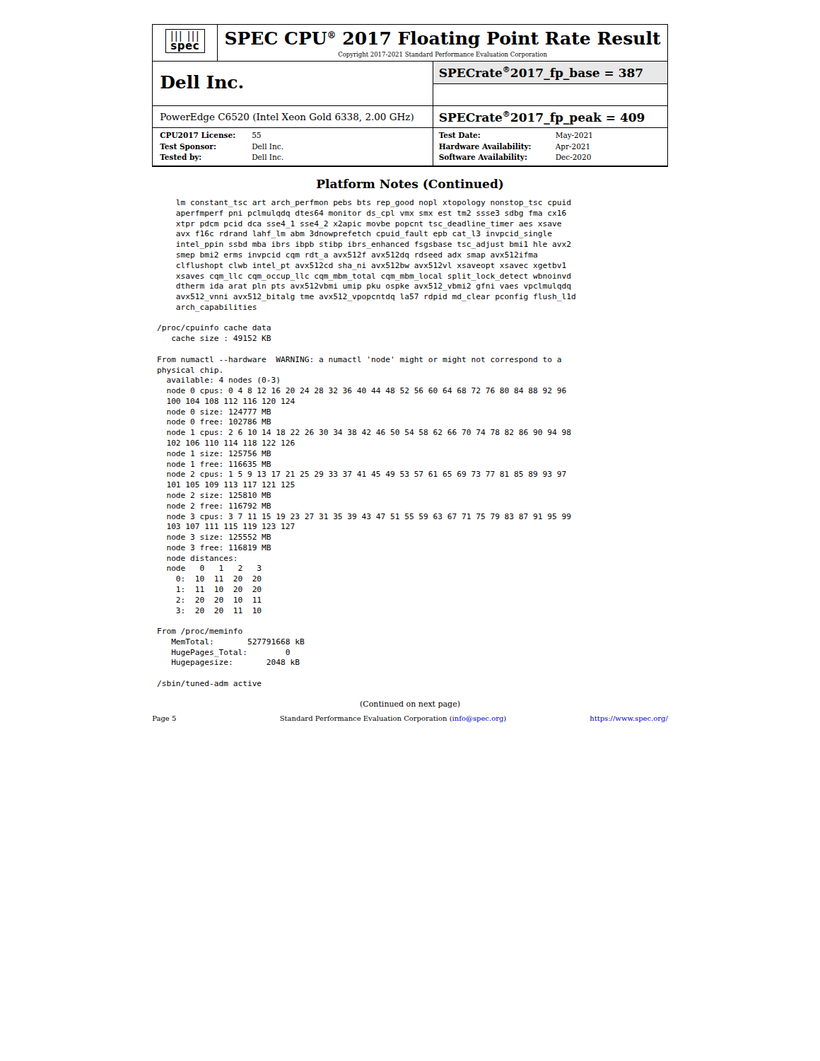||| |||
spec
SPEC CPU® 2017 Floating Point Rate Result
Copyright 2017-2021 Standard Performance Evaluation Corporation
Dell Inc.
SPECrate®2017_fp_base = 387
placeholder
PowerEdge C6520 (Intel Xeon Gold 6338, 2.00 GHz)
SPECrate®2017_fp_peak = 409
CPU2017 License: 55
Test Sponsor: Dell Inc.
Tested by: Dell Inc.
Test Date: May-2021
Hardware Availability: Apr-2021
Software Availability: Dec-2020
Platform Notes (Continued)
     lm constant_tsc art arch_perfmon pebs bts rep_good nopl xtopology nonstop_tsc cpuid
     aperfmperf pni pclmulqdq dtes64 monitor ds_cpl vmx smx est tm2 ssse3 sdbg fma cx16
     xtpr pdcm pcid dca sse4_1 sse4_2 x2apic movbe popcnt tsc_deadline_timer aes xsave
     avx f16c rdrand lahf_lm abm 3dnowprefetch cpuid_fault epb cat_l3 invpcid_single
     intel_ppin ssbd mba ibrs ibpb stibp ibrs_enhanced fsgsbase tsc_adjust bmi1 hle avx2
     smep bmi2 erms invpcid cqm rdt_a avx512f avx512dq rdseed adx smap avx512ifma
     clflushopt clwb intel_pt avx512cd sha_ni avx512bw avx512vl xsaveopt xsavec xgetbv1
     xsaves cqm_llc cqm_occup_llc cqm_mbm_total cqm_mbm_local split_lock_detect wbnoinvd
     dtherm ida arat pln pts avx512vbmi umip pku ospke avx512_vbmi2 gfni vaes vpclmulqdq
     avx512_vnni avx512_bitalg tme avx512_vpopcntdq la57 rdpid md_clear pconfig flush_l1d
     arch_capabilities

 /proc/cpuinfo cache data
    cache size : 49152 KB

 From numactl --hardware  WARNING: a numactl 'node' might or might not correspond to a
 physical chip.
   available: 4 nodes (0-3)
   node 0 cpus: 0 4 8 12 16 20 24 28 32 36 40 44 48 52 56 60 64 68 72 76 80 84 88 92 96
   100 104 108 112 116 120 124
   node 0 size: 124777 MB
   node 0 free: 102786 MB
   node 1 cpus: 2 6 10 14 18 22 26 30 34 38 42 46 50 54 58 62 66 70 74 78 82 86 90 94 98
   102 106 110 114 118 122 126
   node 1 size: 125756 MB
   node 1 free: 116635 MB
   node 2 cpus: 1 5 9 13 17 21 25 29 33 37 41 45 49 53 57 61 65 69 73 77 81 85 89 93 97
   101 105 109 113 117 121 125
   node 2 size: 125810 MB
   node 2 free: 116792 MB
   node 3 cpus: 3 7 11 15 19 23 27 31 35 39 43 47 51 55 59 63 67 71 75 79 83 87 91 95 99
   103 107 111 115 119 123 127
   node 3 size: 125552 MB
   node 3 free: 116819 MB
   node distances:
   node   0   1   2   3
     0:  10  11  20  20
     1:  11  10  20  20
     2:  20  20  10  11
     3:  20  20  11  10

 From /proc/meminfo
    MemTotal:       527791668 kB
    HugePages_Total:        0
    Hugepagesize:       2048 kB

 /sbin/tuned-adm active
(Continued on next page)
Page 5
Standard Performance Evaluation Corporation (info@spec.org)
https://www.spec.org/